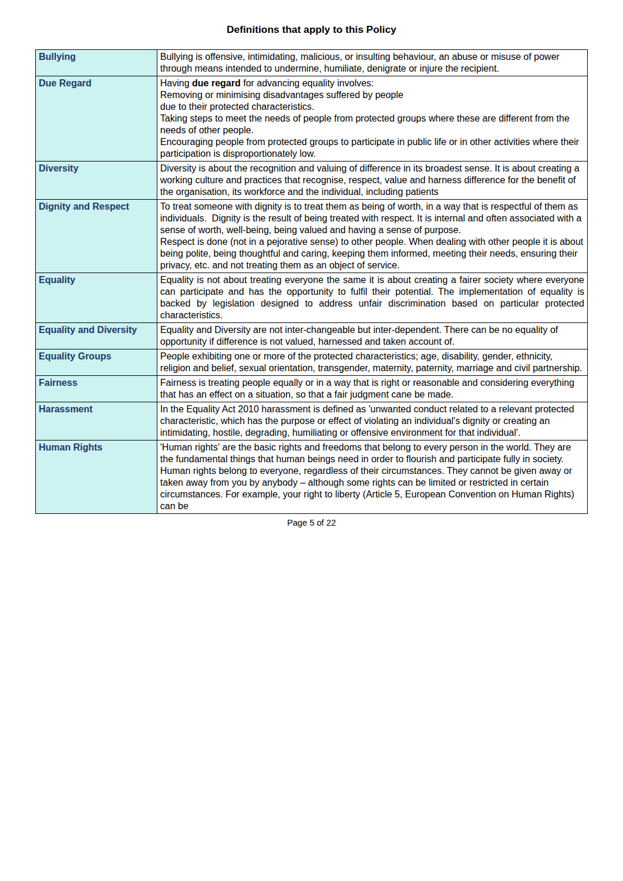Definitions that apply to this Policy
| Bullying | Bullying is offensive, intimidating, malicious, or insulting behaviour, an abuse or misuse of power through means intended to undermine, humiliate, denigrate or injure the recipient. |
| Due Regard | Having due regard for advancing equality involves: Removing or minimising disadvantages suffered by people due to their protected characteristics. Taking steps to meet the needs of people from protected groups where these are different from the needs of other people. Encouraging people from protected groups to participate in public life or in other activities where their participation is disproportionately low. |
| Diversity | Diversity is about the recognition and valuing of difference in its broadest sense. It is about creating a working culture and practices that recognise, respect, value and harness difference for the benefit of the organisation, its workforce and the individual, including patients |
| Dignity and Respect | To treat someone with dignity is to treat them as being of worth, in a way that is respectful of them as individuals. Dignity is the result of being treated with respect. It is internal and often associated with a sense of worth, well-being, being valued and having a sense of purpose. Respect is done (not in a pejorative sense) to other people. When dealing with other people it is about being polite, being thoughtful and caring, keeping them informed, meeting their needs, ensuring their privacy, etc. and not treating them as an object of service. |
| Equality | Equality is not about treating everyone the same it is about creating a fairer society where everyone can participate and has the opportunity to fulfil their potential. The implementation of equality is backed by legislation designed to address unfair discrimination based on particular protected characteristics. |
| Equality and Diversity | Equality and Diversity are not inter-changeable but inter-dependent. There can be no equality of opportunity if difference is not valued, harnessed and taken account of. |
| Equality Groups | People exhibiting one or more of the protected characteristics; age, disability, gender, ethnicity, religion and belief, sexual orientation, transgender, maternity, paternity, marriage and civil partnership. |
| Fairness | Fairness is treating people equally or in a way that is right or reasonable and considering everything that has an effect on a situation, so that a fair judgment cane be made. |
| Harassment | In the Equality Act 2010 harassment is defined as 'unwanted conduct related to a relevant protected characteristic, which has the purpose or effect of violating an individual's dignity or creating an intimidating, hostile, degrading, humiliating or offensive environment for that individual'. |
| Human Rights | 'Human rights' are the basic rights and freedoms that belong to every person in the world. They are the fundamental things that human beings need in order to flourish and participate fully in society. Human rights belong to everyone, regardless of their circumstances. They cannot be given away or taken away from you by anybody – although some rights can be limited or restricted in certain circumstances. For example, your right to liberty (Article 5, European Convention on Human Rights) can be |
Page 5 of 22